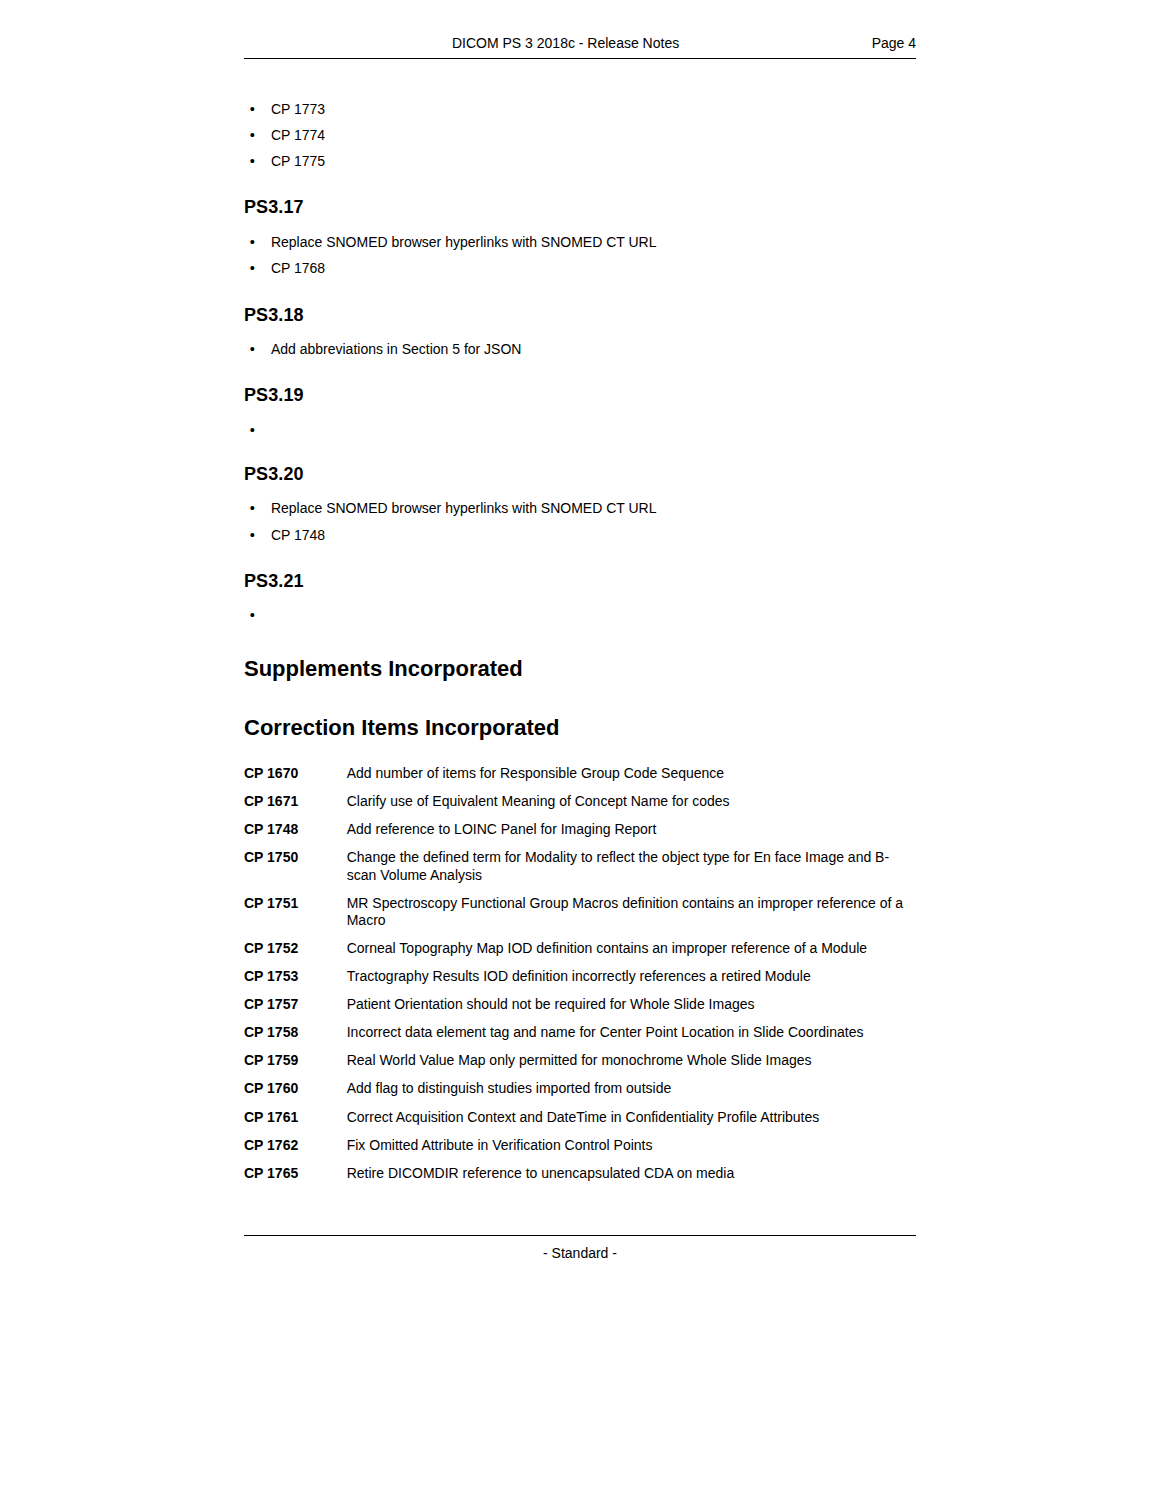DICOM PS 3 2018c - Release Notes
Page 4
CP 1773
CP 1774
CP 1775
PS3.17
Replace SNOMED browser hyperlinks with SNOMED CT URL
CP 1768
PS3.18
Add abbreviations in Section 5 for JSON
PS3.19
PS3.20
Replace SNOMED browser hyperlinks with SNOMED CT URL
CP 1748
PS3.21
Supplements Incorporated
Correction Items Incorporated
| CP 1670 | Add number of items for Responsible Group Code Sequence |
| CP 1671 | Clarify use of Equivalent Meaning of Concept Name for codes |
| CP 1748 | Add reference to LOINC Panel for Imaging Report |
| CP 1750 | Change the defined term for Modality to reflect the object type for En face Image and B-scan Volume Analysis |
| CP 1751 | MR Spectroscopy Functional Group Macros definition contains an improper reference of a Macro |
| CP 1752 | Corneal Topography Map IOD definition contains an improper reference of a Module |
| CP 1753 | Tractography Results IOD definition incorrectly references a retired Module |
| CP 1757 | Patient Orientation should not be required for Whole Slide Images |
| CP 1758 | Incorrect data element tag and name for Center Point Location in Slide Coordinates |
| CP 1759 | Real World Value Map only permitted for monochrome Whole Slide Images |
| CP 1760 | Add flag to distinguish studies imported from outside |
| CP 1761 | Correct Acquisition Context and DateTime in Confidentiality Profile Attributes |
| CP 1762 | Fix Omitted Attribute in Verification Control Points |
| CP 1765 | Retire DICOMDIR reference to unencapsulated CDA on media |
- Standard -